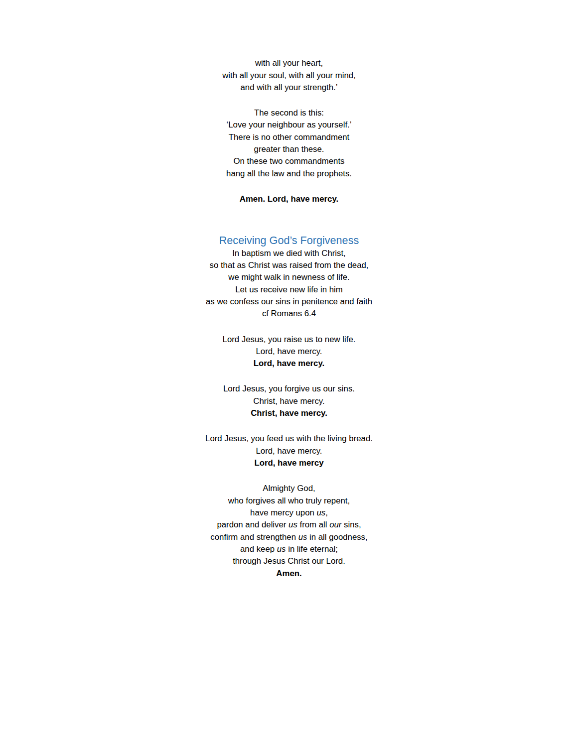with all your heart,
with all your soul, with all your mind,
and with all your strength.’
The second is this:
‘Love your neighbour as yourself.’
There is no other commandment
greater than these.
On these two commandments
hang all the law and the prophets.
Amen. Lord, have mercy.
Receiving God’s Forgiveness
In baptism we died with Christ,
so that as Christ was raised from the dead,
we might walk in newness of life.
Let us receive new life in him
as we confess our sins in penitence and faith
cf Romans 6.4
Lord Jesus, you raise us to new life.
Lord, have mercy.
Lord, have mercy.
Lord Jesus, you forgive us our sins.
Christ, have mercy.
Christ, have mercy.
Lord Jesus, you feed us with the living bread.
Lord, have mercy.
Lord, have mercy
Almighty God,
who forgives all who truly repent,
have mercy upon us,
pardon and deliver us from all our sins,
confirm and strengthen us in all goodness,
and keep us in life eternal;
through Jesus Christ our Lord.
Amen.